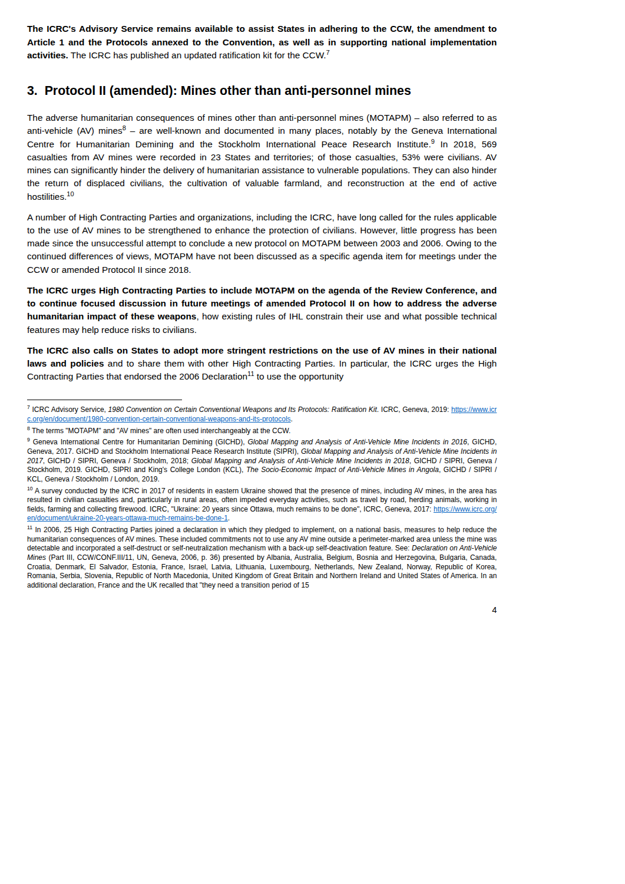The ICRC's Advisory Service remains available to assist States in adhering to the CCW, the amendment to Article 1 and the Protocols annexed to the Convention, as well as in supporting national implementation activities. The ICRC has published an updated ratification kit for the CCW.7
3. Protocol II (amended): Mines other than anti-personnel mines
The adverse humanitarian consequences of mines other than anti-personnel mines (MOTAPM) – also referred to as anti-vehicle (AV) mines8 – are well-known and documented in many places, notably by the Geneva International Centre for Humanitarian Demining and the Stockholm International Peace Research Institute.9 In 2018, 569 casualties from AV mines were recorded in 23 States and territories; of those casualties, 53% were civilians. AV mines can significantly hinder the delivery of humanitarian assistance to vulnerable populations. They can also hinder the return of displaced civilians, the cultivation of valuable farmland, and reconstruction at the end of active hostilities.10
A number of High Contracting Parties and organizations, including the ICRC, have long called for the rules applicable to the use of AV mines to be strengthened to enhance the protection of civilians. However, little progress has been made since the unsuccessful attempt to conclude a new protocol on MOTAPM between 2003 and 2006. Owing to the continued differences of views, MOTAPM have not been discussed as a specific agenda item for meetings under the CCW or amended Protocol II since 2018.
The ICRC urges High Contracting Parties to include MOTAPM on the agenda of the Review Conference, and to continue focused discussion in future meetings of amended Protocol II on how to address the adverse humanitarian impact of these weapons, how existing rules of IHL constrain their use and what possible technical features may help reduce risks to civilians.
The ICRC also calls on States to adopt more stringent restrictions on the use of AV mines in their national laws and policies and to share them with other High Contracting Parties. In particular, the ICRC urges the High Contracting Parties that endorsed the 2006 Declaration11 to use the opportunity
7 ICRC Advisory Service, 1980 Convention on Certain Conventional Weapons and Its Protocols: Ratification Kit. ICRC, Geneva, 2019: https://www.icrc.org/en/document/1980-convention-certain-conventional-weapons-and-its-protocols.
8 The terms "MOTAPM" and "AV mines" are often used interchangeably at the CCW.
9 Geneva International Centre for Humanitarian Demining (GICHD), Global Mapping and Analysis of Anti-Vehicle Mine Incidents in 2016, GICHD, Geneva, 2017. GICHD and Stockholm International Peace Research Institute (SIPRI), Global Mapping and Analysis of Anti-Vehicle Mine Incidents in 2017, GICHD / SIPRI, Geneva / Stockholm, 2018; Global Mapping and Analysis of Anti-Vehicle Mine Incidents in 2018, GICHD / SIPRI, Geneva / Stockholm, 2019. GICHD, SIPRI and King's College London (KCL), The Socio-Economic Impact of Anti-Vehicle Mines in Angola, GICHD / SIPRI / KCL, Geneva / Stockholm / London, 2019.
10 A survey conducted by the ICRC in 2017 of residents in eastern Ukraine showed that the presence of mines, including AV mines, in the area has resulted in civilian casualties and, particularly in rural areas, often impeded everyday activities, such as travel by road, herding animals, working in fields, farming and collecting firewood. ICRC, "Ukraine: 20 years since Ottawa, much remains to be done", ICRC, Geneva, 2017: https://www.icrc.org/en/document/ukraine-20-years-ottawa-much-remains-be-done-1.
11 In 2006, 25 High Contracting Parties joined a declaration in which they pledged to implement, on a national basis, measures to help reduce the humanitarian consequences of AV mines. These included commitments not to use any AV mine outside a perimeter-marked area unless the mine was detectable and incorporated a self-destruct or self-neutralization mechanism with a back-up self-deactivation feature. See: Declaration on Anti-Vehicle Mines (Part III, CCW/CONF.III/11, UN, Geneva, 2006, p. 36) presented by Albania, Australia, Belgium, Bosnia and Herzegovina, Bulgaria, Canada, Croatia, Denmark, El Salvador, Estonia, France, Israel, Latvia, Lithuania, Luxembourg, Netherlands, New Zealand, Norway, Republic of Korea, Romania, Serbia, Slovenia, Republic of North Macedonia, United Kingdom of Great Britain and Northern Ireland and United States of America. In an additional declaration, France and the UK recalled that "they need a transition period of 15
4